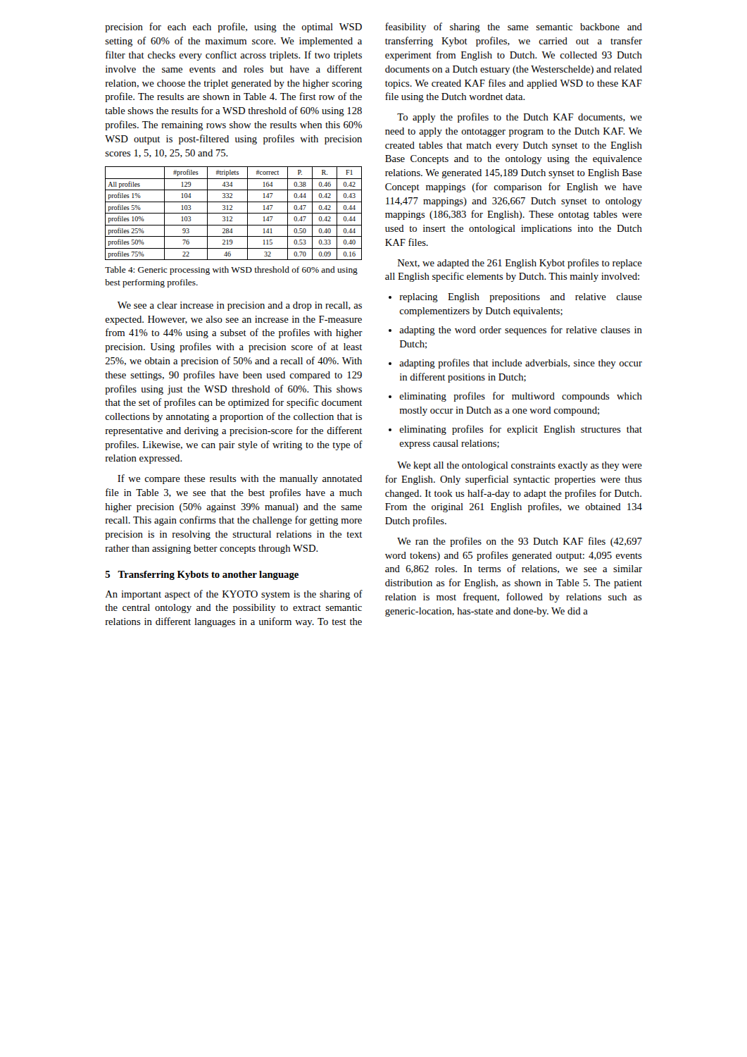precision for each each profile, using the optimal WSD setting of 60% of the maximum score. We implemented a filter that checks every conflict across triplets. If two triplets involve the same events and roles but have a different relation, we choose the triplet generated by the higher scoring profile. The results are shown in Table 4. The first row of the table shows the results for a WSD threshold of 60% using 128 profiles. The remaining rows show the results when this 60% WSD output is post-filtered using profiles with precision scores 1, 5, 10, 25, 50 and 75.
| | #profiles | #triplets | #correct | P. | R. | F1 |
| --- | --- | --- | --- | --- | --- | --- |
| All profiles | 129 | 434 | 164 | 0.38 | 0.46 | 0.42 |
| profiles 1% | 104 | 332 | 147 | 0.44 | 0.42 | 0.43 |
| profiles 5% | 103 | 312 | 147 | 0.47 | 0.42 | 0.44 |
| profiles 10% | 103 | 312 | 147 | 0.47 | 0.42 | 0.44 |
| profiles 25% | 93 | 284 | 141 | 0.50 | 0.40 | 0.44 |
| profiles 50% | 76 | 219 | 115 | 0.53 | 0.33 | 0.40 |
| profiles 75% | 22 | 46 | 32 | 0.70 | 0.09 | 0.16 |
Table 4: Generic processing with WSD threshold of 60% and using best performing profiles.
We see a clear increase in precision and a drop in recall, as expected. However, we also see an increase in the F-measure from 41% to 44% using a subset of the profiles with higher precision. Using profiles with a precision score of at least 25%, we obtain a precision of 50% and a recall of 40%. With these settings, 90 profiles have been used compared to 129 profiles using just the WSD threshold of 60%. This shows that the set of profiles can be optimized for specific document collections by annotating a proportion of the collection that is representative and deriving a precision-score for the different profiles. Likewise, we can pair style of writing to the type of relation expressed.
If we compare these results with the manually annotated file in Table 3, we see that the best profiles have a much higher precision (50% against 39% manual) and the same recall. This again confirms that the challenge for getting more precision is in resolving the structural relations in the text rather than assigning better concepts through WSD.
5 Transferring Kybots to another language
An important aspect of the KYOTO system is the sharing of the central ontology and the possibility to extract semantic relations in different languages in a uniform way. To test the feasibility of sharing the same semantic backbone and transferring Kybot profiles, we carried out a transfer experiment from English to Dutch. We collected 93 Dutch documents on a Dutch estuary (the Westerschelde) and related topics. We created KAF files and applied WSD to these KAF file using the Dutch wordnet data.
To apply the profiles to the Dutch KAF documents, we need to apply the ontotagger program to the Dutch KAF. We created tables that match every Dutch synset to the English Base Concepts and to the ontology using the equivalence relations. We generated 145,189 Dutch synset to English Base Concept mappings (for comparison for English we have 114,477 mappings) and 326,667 Dutch synset to ontology mappings (186,383 for English). These ontotag tables were used to insert the ontological implications into the Dutch KAF files.
Next, we adapted the 261 English Kybot profiles to replace all English specific elements by Dutch. This mainly involved:
replacing English prepositions and relative clause complementizers by Dutch equivalents;
adapting the word order sequences for relative clauses in Dutch;
adapting profiles that include adverbials, since they occur in different positions in Dutch;
eliminating profiles for multiword compounds which mostly occur in Dutch as a one word compound;
eliminating profiles for explicit English structures that express causal relations;
We kept all the ontological constraints exactly as they were for English. Only superficial syntactic properties were thus changed. It took us half-a-day to adapt the profiles for Dutch. From the original 261 English profiles, we obtained 134 Dutch profiles.
We ran the profiles on the 93 Dutch KAF files (42,697 word tokens) and 65 profiles generated output: 4,095 events and 6,862 roles. In terms of relations, we see a similar distribution as for English, as shown in Table 5. The patient relation is most frequent, followed by relations such as generic-location, has-state and done-by. We did a